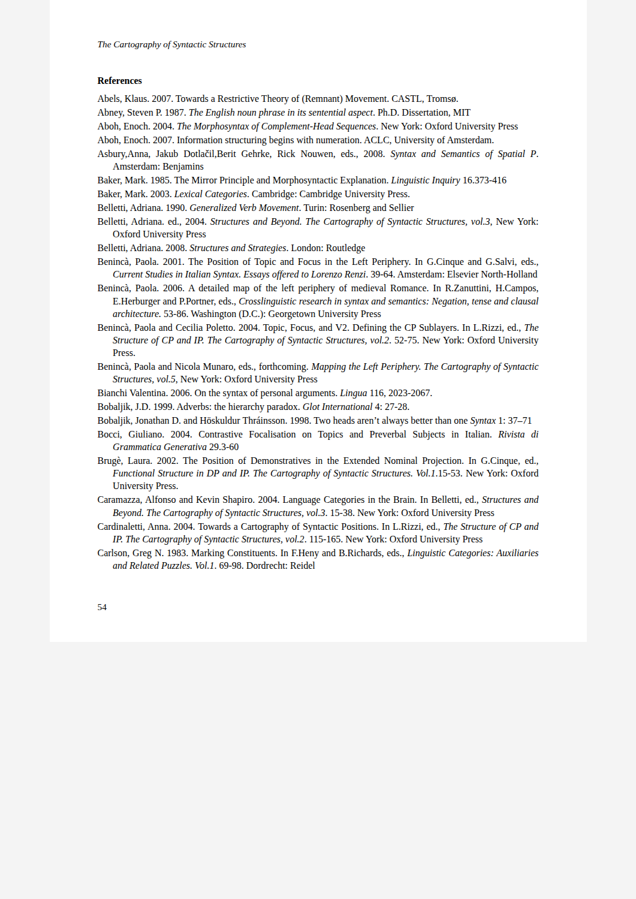The Cartography of Syntactic Structures
References
Abels, Klaus. 2007. Towards a Restrictive Theory of (Remnant) Movement. CASTL, Tromsø.
Abney, Steven P. 1987. The English noun phrase in its sentential aspect. Ph.D. Dissertation, MIT
Aboh, Enoch. 2004. The Morphosyntax of Complement-Head Sequences. New York: Oxford University Press
Aboh, Enoch. 2007. Information structuring begins with numeration. ACLC, University of Amsterdam.
Asbury,Anna, Jakub Dotlačil,Berit Gehrke, Rick Nouwen, eds., 2008. Syntax and Semantics of Spatial P. Amsterdam: Benjamins
Baker, Mark. 1985. The Mirror Principle and Morphosyntactic Explanation. Linguistic Inquiry 16.373-416
Baker, Mark. 2003. Lexical Categories. Cambridge: Cambridge University Press.
Belletti, Adriana. 1990. Generalized Verb Movement. Turin: Rosenberg and Sellier
Belletti, Adriana. ed., 2004. Structures and Beyond. The Cartography of Syntactic Structures, vol.3, New York: Oxford University Press
Belletti, Adriana. 2008. Structures and Strategies. London: Routledge
Benincà, Paola. 2001. The Position of Topic and Focus in the Left Periphery. In G.Cinque and G.Salvi, eds., Current Studies in Italian Syntax. Essays offered to Lorenzo Renzi. 39-64. Amsterdam: Elsevier North-Holland
Benincà, Paola. 2006. A detailed map of the left periphery of medieval Romance. In R.Zanuttini, H.Campos, E.Herburger and P.Portner, eds., Crosslinguistic research in syntax and semantics: Negation, tense and clausal architecture. 53-86. Washington (D.C.): Georgetown University Press
Benincà, Paola and Cecilia Poletto. 2004. Topic, Focus, and V2. Defining the CP Sublayers. In L.Rizzi, ed., The Structure of CP and IP. The Cartography of Syntactic Structures, vol.2. 52-75. New York: Oxford University Press.
Benincà, Paola and Nicola Munaro, eds., forthcoming. Mapping the Left Periphery. The Cartography of Syntactic Structures, vol.5, New York: Oxford University Press
Bianchi Valentina. 2006. On the syntax of personal arguments. Lingua 116, 2023-2067.
Bobaljik, J.D. 1999. Adverbs: the hierarchy paradox. Glot International 4: 27-28.
Bobaljik, Jonathan D. and Höskuldur Thráinsson. 1998. Two heads aren’t always better than one Syntax 1: 37–71
Bocci, Giuliano. 2004. Contrastive Focalisation on Topics and Preverbal Subjects in Italian. Rivista di Grammatica Generativa 29.3-60
Brugè, Laura. 2002. The Position of Demonstratives in the Extended Nominal Projection. In G.Cinque, ed., Functional Structure in DP and IP. The Cartography of Syntactic Structures. Vol.1.15-53. New York: Oxford University Press.
Caramazza, Alfonso and Kevin Shapiro. 2004. Language Categories in the Brain. In Belletti, ed., Structures and Beyond. The Cartography of Syntactic Structures, vol.3. 15-38. New York: Oxford University Press
Cardinaletti, Anna. 2004. Towards a Cartography of Syntactic Positions. In L.Rizzi, ed., The Structure of CP and IP. The Cartography of Syntactic Structures, vol.2. 115-165. New York: Oxford University Press
Carlson, Greg N. 1983. Marking Constituents. In F.Heny and B.Richards, eds., Linguistic Categories: Auxiliaries and Related Puzzles. Vol.1. 69-98. Dordrecht: Reidel
54